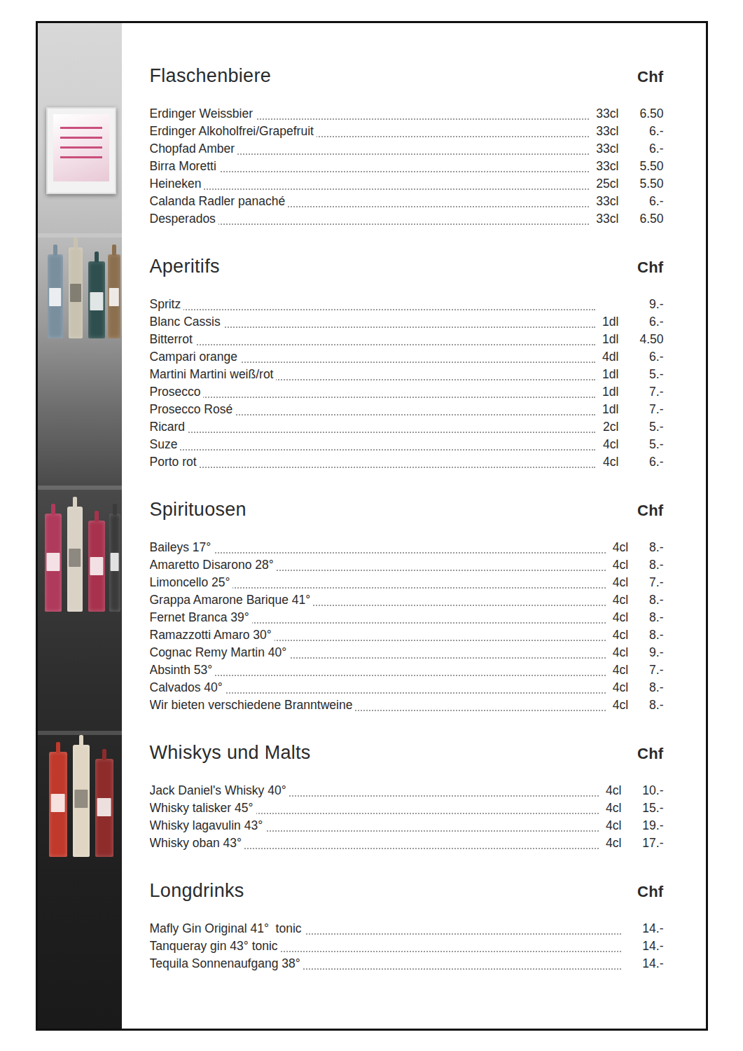Flaschenbiere Chf
| Erdinger Weissbier | 33cl | 6.50 |
| Erdinger Alkoholfrei/Grapefruit | 33cl | 6.- |
| Chopfad Amber | 33cl | 6.- |
| Birra Moretti | 33cl | 5.50 |
| Heineken | 25cl | 5.50 |
| Calanda Radler panaché | 33cl | 6.- |
| Desperados | 33cl | 6.50 |
Aperitifs Chf
| Spritz | | 9.- |
| Blanc Cassis | 1dl | 6.- |
| Bitterrot | 1dl | 4.50 |
| Campari orange | 4dl | 6.- |
| Martini Martini weiß/rot | 1dl | 5.- |
| Prosecco | 1dl | 7.- |
| Prosecco Rosé | 1dl | 7.- |
| Ricard | 2cl | 5.- |
| Suze | 4cl | 5.- |
| Porto rot | 4cl | 6.- |
Spirituosen Chf
| Baileys 17° | 4cl | 8.- |
| Amaretto Disarono 28° | 4cl | 8.- |
| Limoncello 25° | 4cl | 7.- |
| Grappa Amarone Barique 41° | 4cl | 8.- |
| Fernet Branca 39° | 4cl | 8.- |
| Ramazzotti Amaro 30° | 4cl | 8.- |
| Cognac Remy Martin 40° | 4cl | 9.- |
| Absinth 53° | 4cl | 7.- |
| Calvados 40° | 4cl | 8.- |
| Wir bieten verschiedene Branntweine | 4cl | 8.- |
Whiskys und Malts Chf
| Jack Daniel's Whisky 40° | 4cl | 10.- |
| Whisky talisker 45° | 4cl | 15.- |
| Whisky lagavulin 43° | 4cl | 19.- |
| Whisky oban 43° | 4cl | 17.- |
Longdrinks Chf
| Mafly Gin Original 41° tonic | 14.- |
| Tanqueray gin 43° tonic | 14.- |
| Tequila Sonnenaufgang 38° | 14.- |